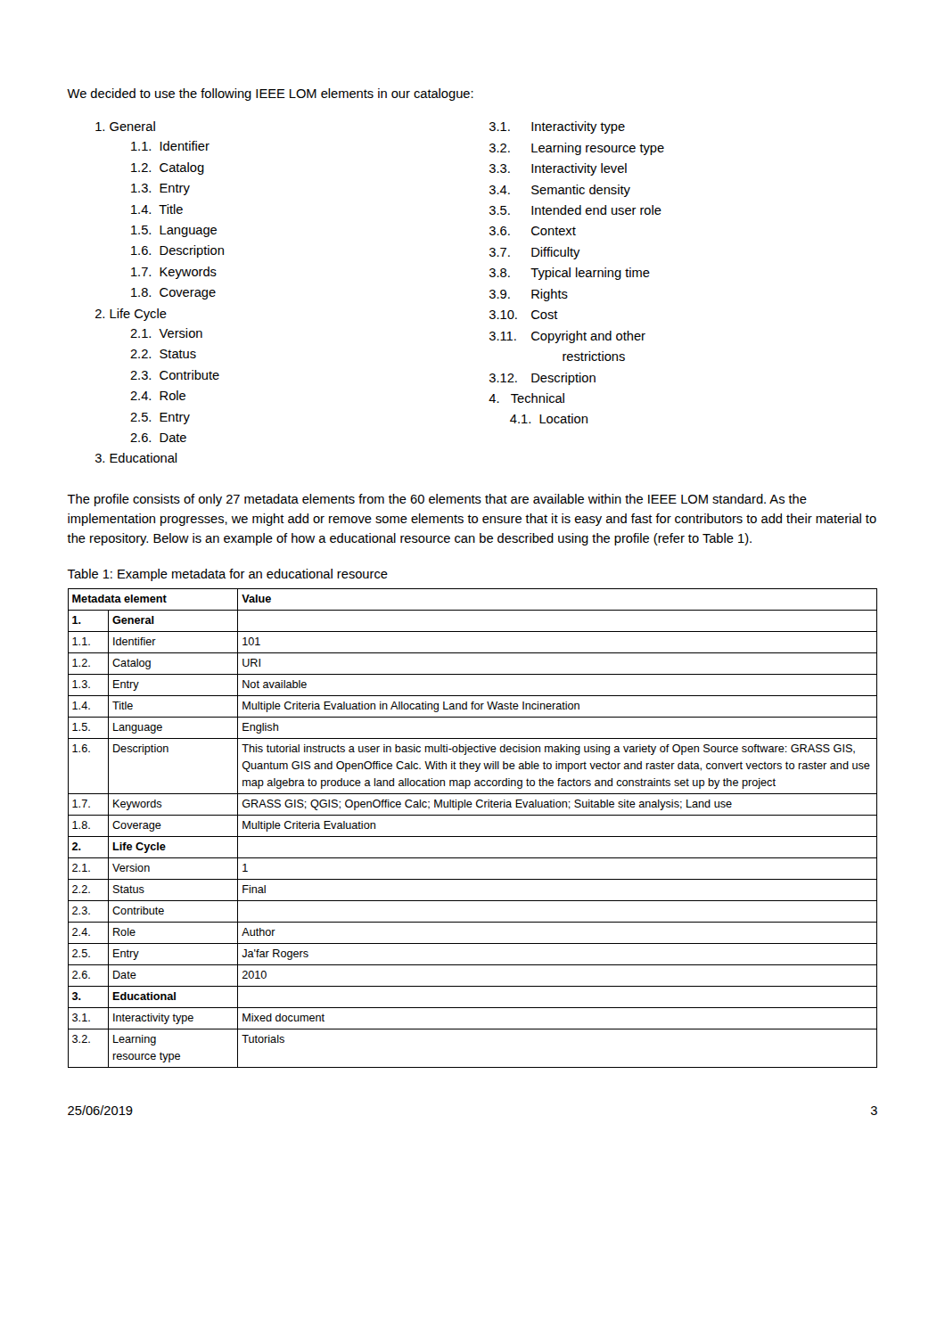We decided to use the following IEEE LOM elements in our catalogue:
General
1.1. Identifier
1.2. Catalog
1.3. Entry
1.4. Title
1.5. Language
1.6. Description
1.7. Keywords
1.8. Coverage
Life Cycle
2.1. Version
2.2. Status
2.3. Contribute
2.4. Role
2.5. Entry
2.6. Date
Educational
3.1. Interactivity type
3.2. Learning resource type
3.3. Interactivity level
3.4. Semantic density
3.5. Intended end user role
3.6. Context
3.7. Difficulty
3.8. Typical learning time
3.9. Rights
3.10. Cost
3.11. Copyright and other
restrictions
3.12. Description
4. Technical
4.1. Location
The profile consists of only 27 metadata elements from the 60 elements that are available within the IEEE LOM standard. As the implementation progresses, we might add or remove some elements to ensure that it is easy and fast for contributors to add their material to the repository. Below is an example of how a educational resource can be described using the profile (refer to Table 1).
Table 1: Example metadata for an educational resource
| Metadata element | Value |
| --- | --- |
| 1. | General | |
| 1.1. | Identifier | 101 |
| 1.2. | Catalog | URI |
| 1.3. | Entry | Not available |
| 1.4. | Title | Multiple Criteria Evaluation in Allocating Land for Waste Incineration |
| 1.5. | Language | English |
| 1.6. | Description | This tutorial instructs a user in basic multi-objective decision making using a variety of Open Source software: GRASS GIS, Quantum GIS and OpenOffice Calc. With it they will be able to import vector and raster data, convert vectors to raster and use map algebra to produce a land allocation map according to the factors and constraints set up by the project |
| 1.7. | Keywords | GRASS GIS; QGIS; OpenOffice Calc; Multiple Criteria Evaluation; Suitable site analysis; Land use |
| 1.8. | Coverage | Multiple Criteria Evaluation |
| 2. | Life Cycle | |
| 2.1. | Version | 1 |
| 2.2. | Status | Final |
| 2.3. | Contribute | |
| 2.4. | Role | Author |
| 2.5. | Entry | Ja'far Rogers |
| 2.6. | Date | 2010 |
| 3. | Educational | |
| 3.1. | Interactivity type | Mixed document |
| 3.2. | Learning resource type | Tutorials |
25/06/2019 3